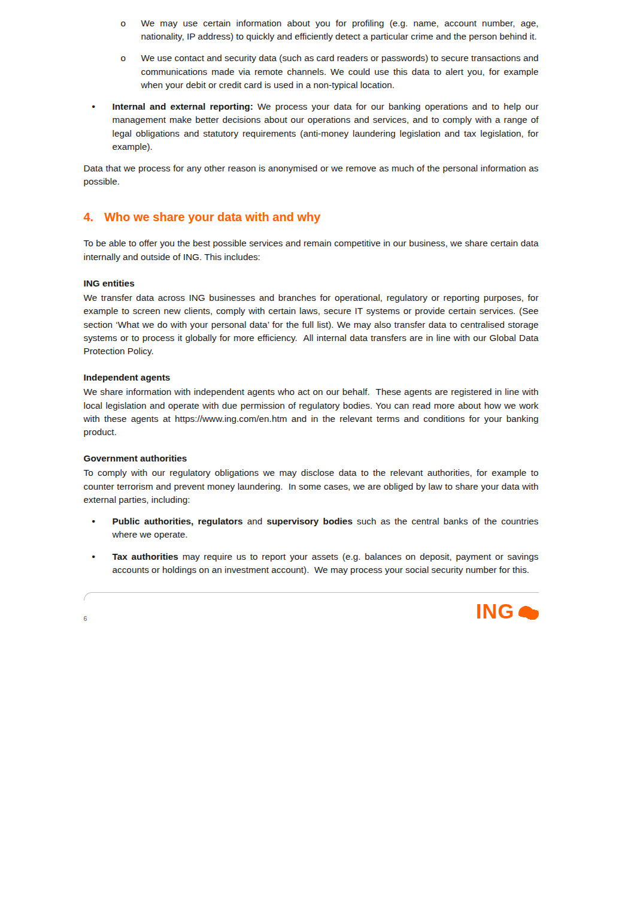We may use certain information about you for profiling (e.g. name, account number, age, nationality, IP address) to quickly and efficiently detect a particular crime and the person behind it.
We use contact and security data (such as card readers or passwords) to secure transactions and communications made via remote channels. We could use this data to alert you, for example when your debit or credit card is used in a non-typical location.
Internal and external reporting: We process your data for our banking operations and to help our management make better decisions about our operations and services, and to comply with a range of legal obligations and statutory requirements (anti-money laundering legislation and tax legislation, for example).
Data that we process for any other reason is anonymised or we remove as much of the personal information as possible.
4. Who we share your data with and why
To be able to offer you the best possible services and remain competitive in our business, we share certain data internally and outside of ING. This includes:
ING entities
We transfer data across ING businesses and branches for operational, regulatory or reporting purposes, for example to screen new clients, comply with certain laws, secure IT systems or provide certain services. (See section ‘What we do with your personal data’ for the full list). We may also transfer data to centralised storage systems or to process it globally for more efficiency. All internal data transfers are in line with our Global Data Protection Policy.
Independent agents
We share information with independent agents who act on our behalf. These agents are registered in line with local legislation and operate with due permission of regulatory bodies. You can read more about how we work with these agents at https://www.ing.com/en.htm and in the relevant terms and conditions for your banking product.
Government authorities
To comply with our regulatory obligations we may disclose data to the relevant authorities, for example to counter terrorism and prevent money laundering. In some cases, we are obliged by law to share your data with external parties, including:
Public authorities, regulators and supervisory bodies such as the central banks of the countries where we operate.
Tax authorities may require us to report your assets (e.g. balances on deposit, payment or savings accounts or holdings on an investment account). We may process your social security number for this.
6
ING